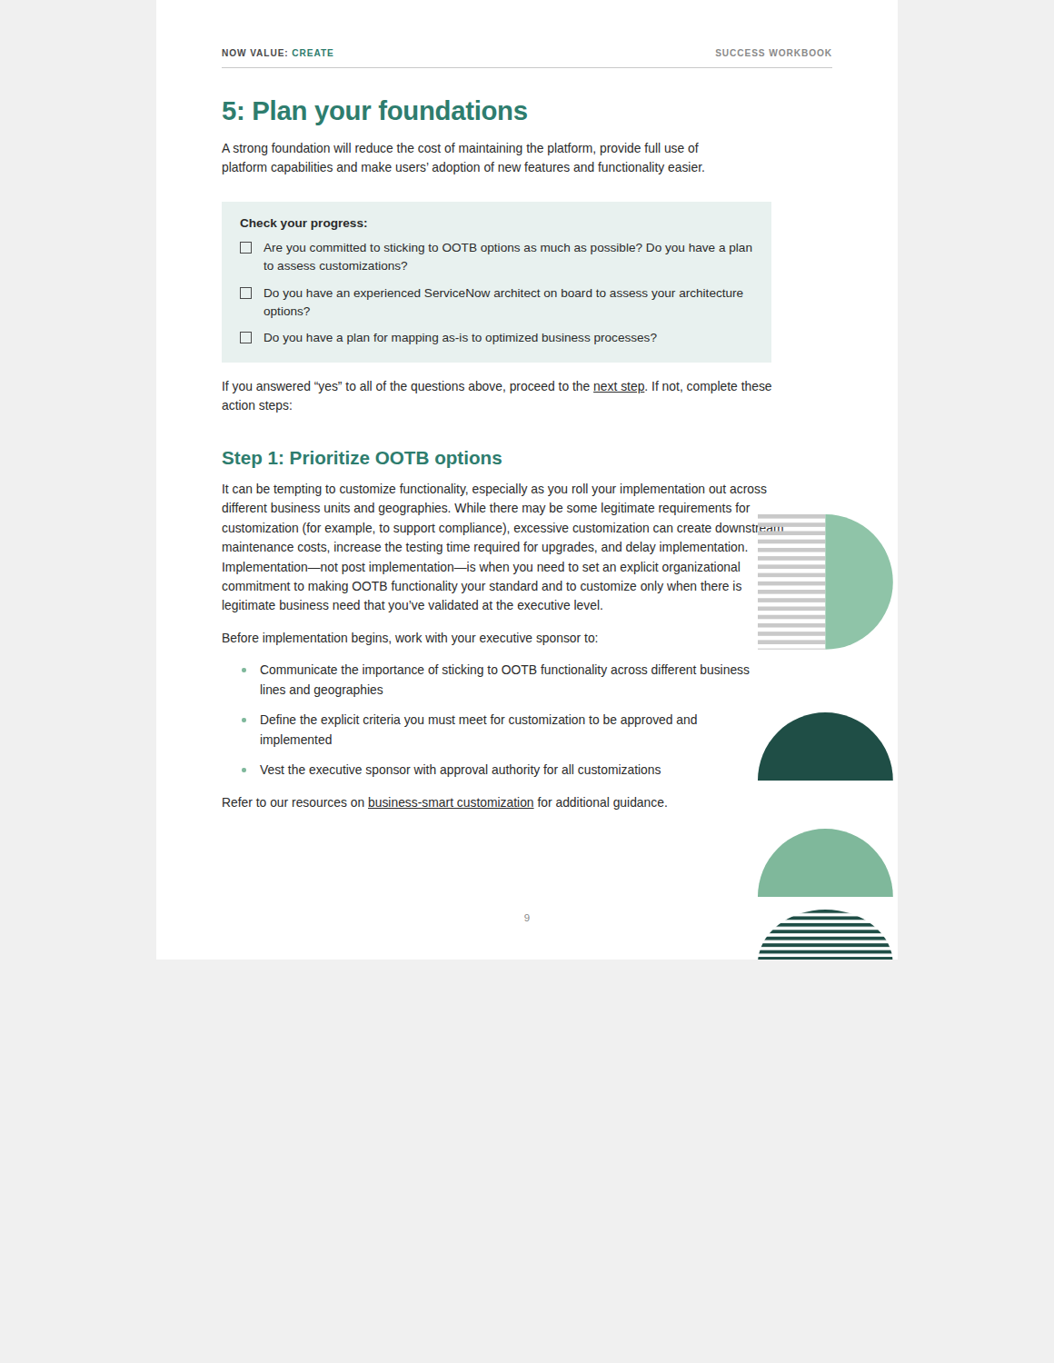NOW VALUE: CREATE
SUCCESS WORKBOOK
5: Plan your foundations
A strong foundation will reduce the cost of maintaining the platform, provide full use of platform capabilities and make users’ adoption of new features and functionality easier.
Check your progress:
Are you committed to sticking to OOTB options as much as possible? Do you have a plan to assess customizations?
Do you have an experienced ServiceNow architect on board to assess your architecture options?
Do you have a plan for mapping as-is to optimized business processes?
If you answered “yes” to all of the questions above, proceed to the next step. If not, complete these action steps:
Step 1: Prioritize OOTB options
It can be tempting to customize functionality, especially as you roll your implementation out across different business units and geographies. While there may be some legitimate requirements for customization (for example, to support compliance), excessive customization can create downstream maintenance costs, increase the testing time required for upgrades, and delay implementation. Implementation—not post implementation—is when you need to set an explicit organizational commitment to making OOTB functionality your standard and to customize only when there is legitimate business need that you’ve validated at the executive level.
Before implementation begins, work with your executive sponsor to:
Communicate the importance of sticking to OOTB functionality across different business lines and geographies
Define the explicit criteria you must meet for customization to be approved and implemented
Vest the executive sponsor with approval authority for all customizations
Refer to our resources on business-smart customization for additional guidance.
9